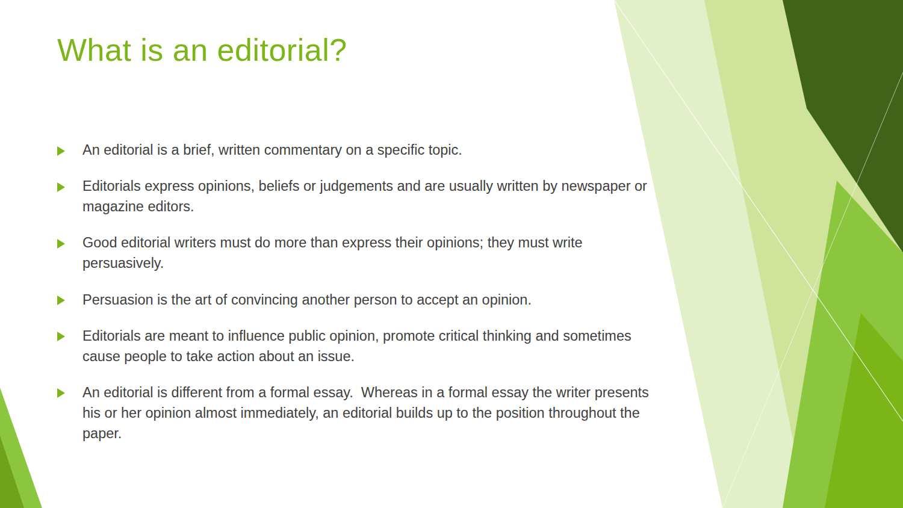What is an editorial?
An editorial is a brief, written commentary on a specific topic.
Editorials express opinions, beliefs or judgements and are usually written by newspaper or magazine editors.
Good editorial writers must do more than express their opinions; they must write persuasively.
Persuasion is the art of convincing another person to accept an opinion.
Editorials are meant to influence public opinion, promote critical thinking and sometimes cause people to take action about an issue.
An editorial is different from a formal essay. Whereas in a formal essay the writer presents his or her opinion almost immediately, an editorial builds up to the position throughout the paper.